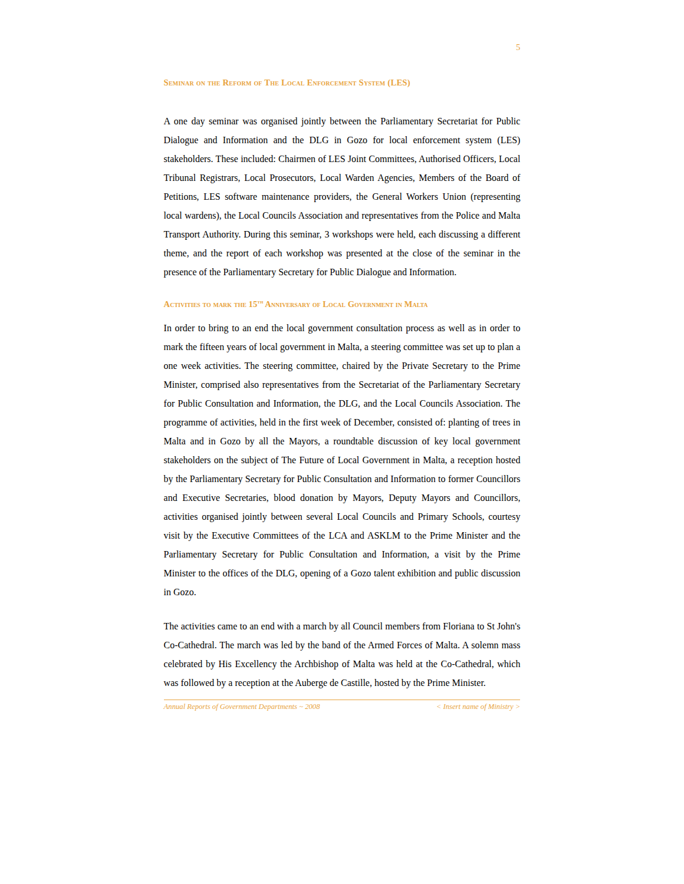5
Seminar on the Reform of The Local Enforcement System (LES)
A one day seminar was organised jointly between the Parliamentary Secretariat for Public Dialogue and Information and the DLG in Gozo for local enforcement system (LES) stakeholders. These included: Chairmen of LES Joint Committees, Authorised Officers, Local Tribunal Registrars, Local Prosecutors, Local Warden Agencies, Members of the Board of Petitions, LES software maintenance providers, the General Workers Union (representing local wardens), the Local Councils Association and representatives from the Police and Malta Transport Authority. During this seminar, 3 workshops were held, each discussing a different theme, and the report of each workshop was presented at the close of the seminar in the presence of the Parliamentary Secretary for Public Dialogue and Information.
Activities to mark the 15th Anniversary of Local Government in Malta
In order to bring to an end the local government consultation process as well as in order to mark the fifteen years of local government in Malta, a steering committee was set up to plan a one week activities. The steering committee, chaired by the Private Secretary to the Prime Minister, comprised also representatives from the Secretariat of the Parliamentary Secretary for Public Consultation and Information, the DLG, and the Local Councils Association. The programme of activities, held in the first week of December, consisted of: planting of trees in Malta and in Gozo by all the Mayors, a roundtable discussion of key local government stakeholders on the subject of The Future of Local Government in Malta, a reception hosted by the Parliamentary Secretary for Public Consultation and Information to former Councillors and Executive Secretaries, blood donation by Mayors, Deputy Mayors and Councillors, activities organised jointly between several Local Councils and Primary Schools, courtesy visit by the Executive Committees of the LCA and ASKLM to the Prime Minister and the Parliamentary Secretary for Public Consultation and Information, a visit by the Prime Minister to the offices of the DLG, opening of a Gozo talent exhibition and public discussion in Gozo.
The activities came to an end with a march by all Council members from Floriana to St John's Co-Cathedral. The march was led by the band of the Armed Forces of Malta. A solemn mass celebrated by His Excellency the Archbishop of Malta was held at the Co-Cathedral, which was followed by a reception at the Auberge de Castille, hosted by the Prime Minister.
Annual Reports of Government Departments ~ 2008
< Insert name of Ministry >